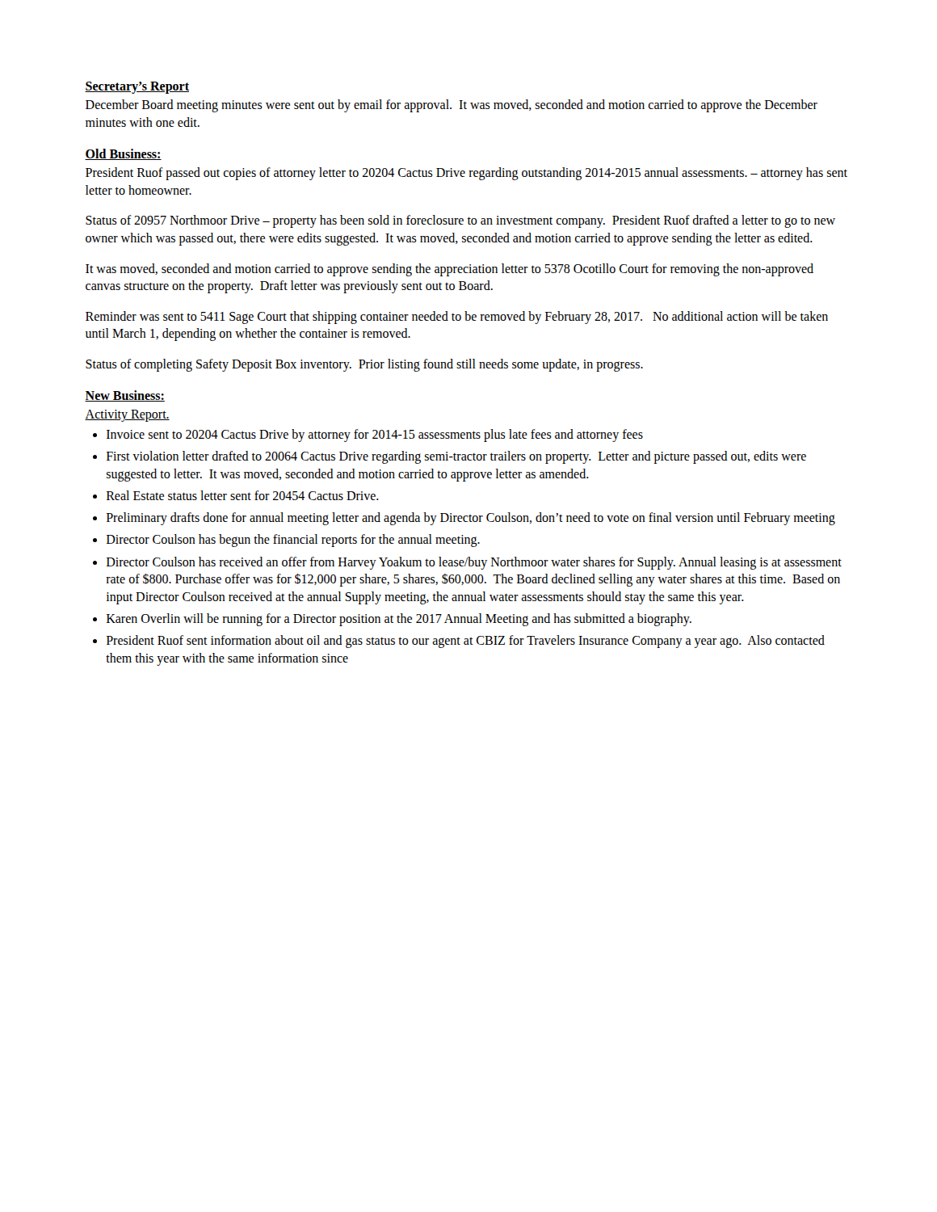Secretary’s Report
December Board meeting minutes were sent out by email for approval. It was moved, seconded and motion carried to approve the December minutes with one edit.
Old Business:
President Ruof passed out copies of attorney letter to 20204 Cactus Drive regarding outstanding 2014-2015 annual assessments. – attorney has sent letter to homeowner.
Status of 20957 Northmoor Drive – property has been sold in foreclosure to an investment company. President Ruof drafted a letter to go to new owner which was passed out, there were edits suggested. It was moved, seconded and motion carried to approve sending the letter as edited.
It was moved, seconded and motion carried to approve sending the appreciation letter to 5378 Ocotillo Court for removing the non-approved canvas structure on the property. Draft letter was previously sent out to Board.
Reminder was sent to 5411 Sage Court that shipping container needed to be removed by February 28, 2017. No additional action will be taken until March 1, depending on whether the container is removed.
Status of completing Safety Deposit Box inventory. Prior listing found still needs some update, in progress.
New Business:
Activity Report.
Invoice sent to 20204 Cactus Drive by attorney for 2014-15 assessments plus late fees and attorney fees
First violation letter drafted to 20064 Cactus Drive regarding semi-tractor trailers on property. Letter and picture passed out, edits were suggested to letter. It was moved, seconded and motion carried to approve letter as amended.
Real Estate status letter sent for 20454 Cactus Drive.
Preliminary drafts done for annual meeting letter and agenda by Director Coulson, don’t need to vote on final version until February meeting
Director Coulson has begun the financial reports for the annual meeting.
Director Coulson has received an offer from Harvey Yoakum to lease/buy Northmoor water shares for Supply. Annual leasing is at assessment rate of $800. Purchase offer was for $12,000 per share, 5 shares, $60,000. The Board declined selling any water shares at this time. Based on input Director Coulson received at the annual Supply meeting, the annual water assessments should stay the same this year.
Karen Overlin will be running for a Director position at the 2017 Annual Meeting and has submitted a biography.
President Ruof sent information about oil and gas status to our agent at CBIZ for Travelers Insurance Company a year ago. Also contacted them this year with the same information since